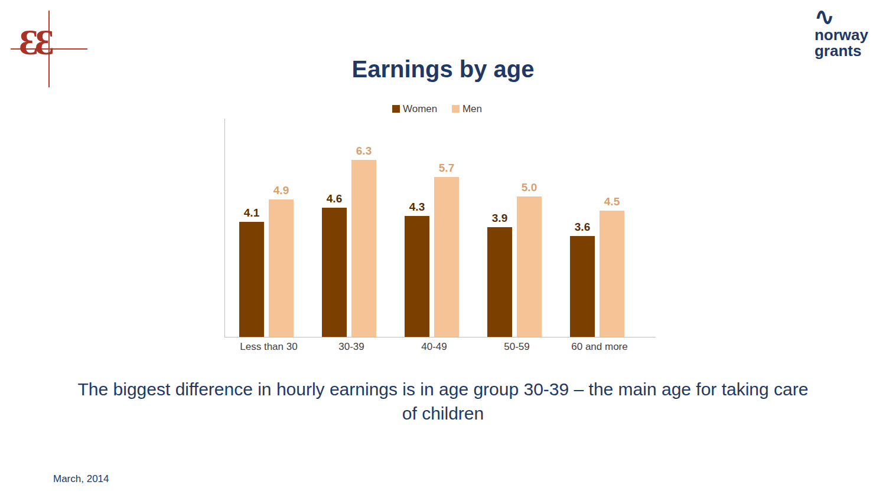ƐƐ
∿
norway
grants
Earnings by age
Women Men
4.1
4.9
4.6
6.3
4.3
5.7
3.9
5.0
3.6
4.5
Less than 30
30-39
40-49
50-59
60 and more
The biggest difference in hourly earnings is in age group 30-39 – the main age for taking care of children
March, 2014